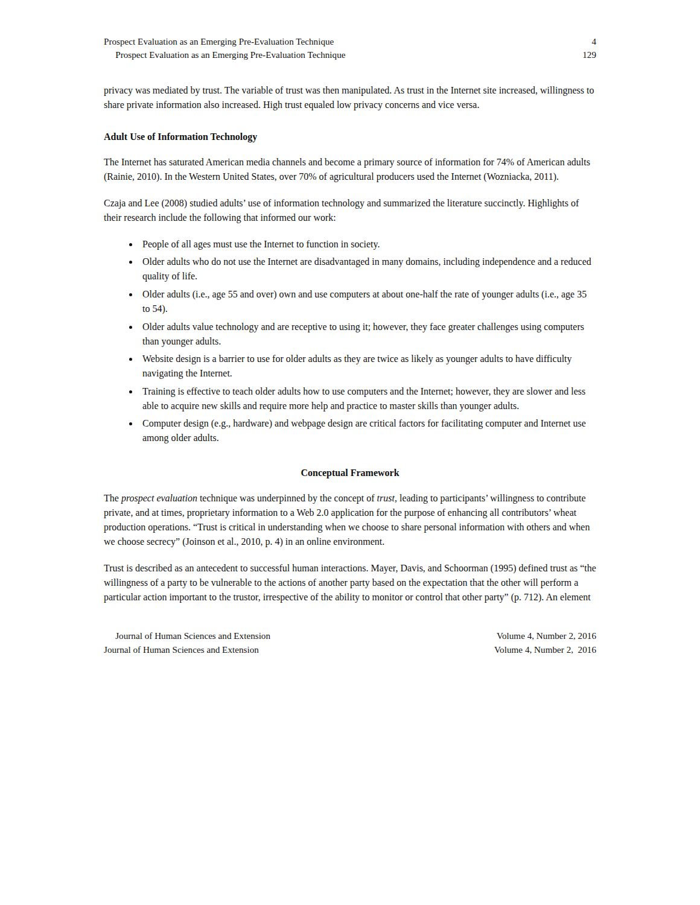Prospect Evaluation as an Emerging Pre-Evaluation Technique 4
Prospect Evaluation as an Emerging Pre-Evaluation Technique 129
privacy was mediated by trust. The variable of trust was then manipulated. As trust in the Internet site increased, willingness to share private information also increased. High trust equaled low privacy concerns and vice versa.
Adult Use of Information Technology
The Internet has saturated American media channels and become a primary source of information for 74% of American adults (Rainie, 2010). In the Western United States, over 70% of agricultural producers used the Internet (Wozniacka, 2011).
Czaja and Lee (2008) studied adults’ use of information technology and summarized the literature succinctly. Highlights of their research include the following that informed our work:
People of all ages must use the Internet to function in society.
Older adults who do not use the Internet are disadvantaged in many domains, including independence and a reduced quality of life.
Older adults (i.e., age 55 and over) own and use computers at about one-half the rate of younger adults (i.e., age 35 to 54).
Older adults value technology and are receptive to using it; however, they face greater challenges using computers than younger adults.
Website design is a barrier to use for older adults as they are twice as likely as younger adults to have difficulty navigating the Internet.
Training is effective to teach older adults how to use computers and the Internet; however, they are slower and less able to acquire new skills and require more help and practice to master skills than younger adults.
Computer design (e.g., hardware) and webpage design are critical factors for facilitating computer and Internet use among older adults.
Conceptual Framework
The prospect evaluation technique was underpinned by the concept of trust, leading to participants’ willingness to contribute private, and at times, proprietary information to a Web 2.0 application for the purpose of enhancing all contributors’ wheat production operations. “Trust is critical in understanding when we choose to share personal information with others and when we choose secrecy” (Joinson et al., 2010, p. 4) in an online environment.
Trust is described as an antecedent to successful human interactions. Mayer, Davis, and Schoorman (1995) defined trust as “the willingness of a party to be vulnerable to the actions of another party based on the expectation that the other will perform a particular action important to the trustor, irrespective of the ability to monitor or control that other party” (p. 712). An element
Journal of Human Sciences and Extension Volume 4, Number 2, 2016
Journal of Human Sciences and Extension Volume 4, Number 2, 2016